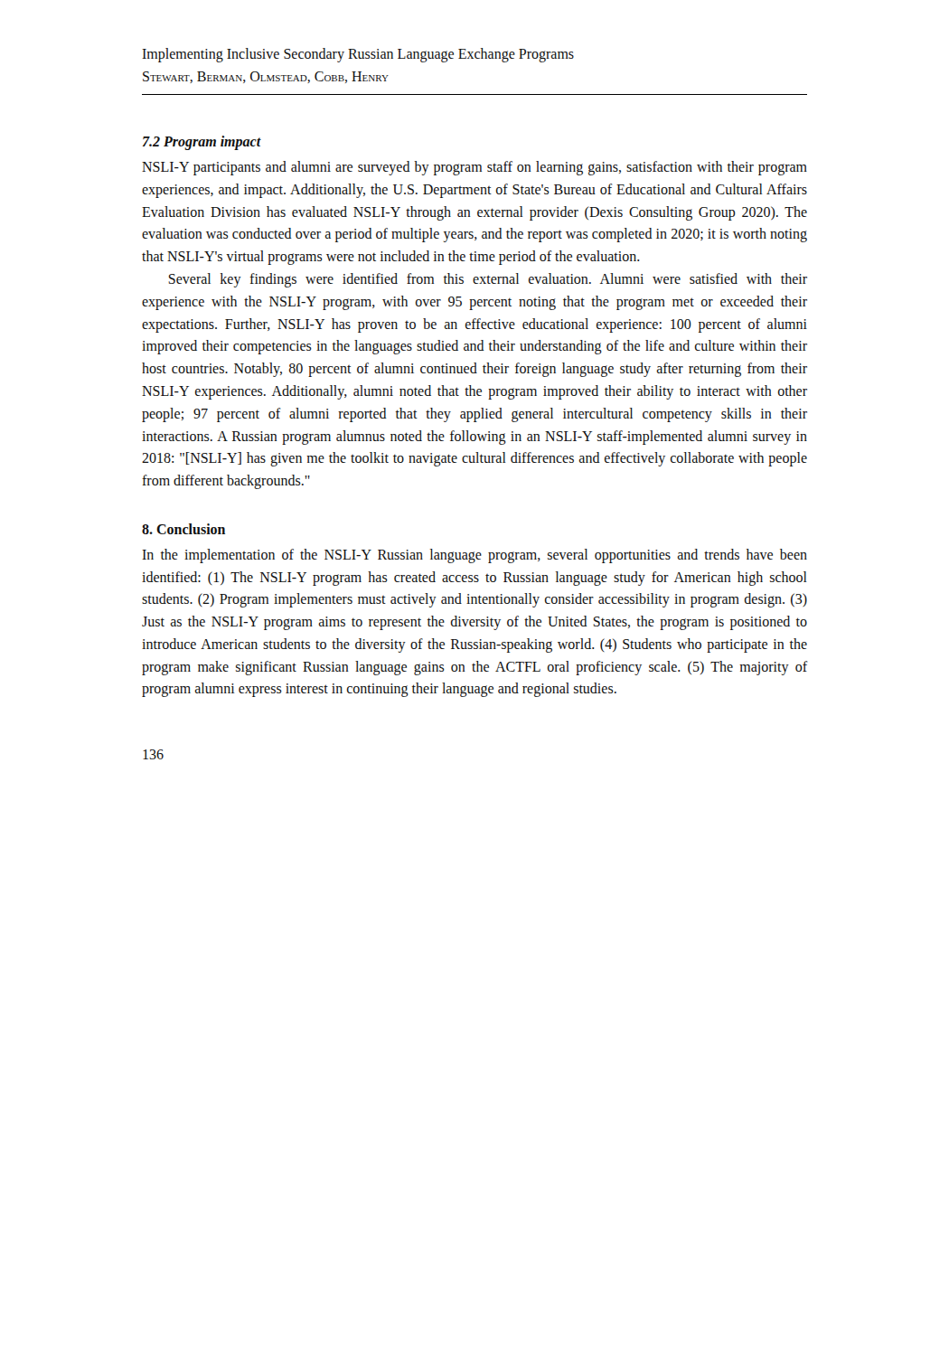Implementing Inclusive Secondary Russian Language Exchange Programs Stewart, Berman, Olmstead, Cobb, Henry
7.2 Program impact
NSLI-Y participants and alumni are surveyed by program staff on learning gains, satisfaction with their program experiences, and impact. Additionally, the U.S. Department of State's Bureau of Educational and Cultural Affairs Evaluation Division has evaluated NSLI-Y through an external provider (Dexis Consulting Group 2020). The evaluation was conducted over a period of multiple years, and the report was completed in 2020; it is worth noting that NSLI-Y's virtual programs were not included in the time period of the evaluation.
Several key findings were identified from this external evaluation. Alumni were satisfied with their experience with the NSLI-Y program, with over 95 percent noting that the program met or exceeded their expectations. Further, NSLI-Y has proven to be an effective educational experience: 100 percent of alumni improved their competencies in the languages studied and their understanding of the life and culture within their host countries. Notably, 80 percent of alumni continued their foreign language study after returning from their NSLI-Y experiences. Additionally, alumni noted that the program improved their ability to interact with other people; 97 percent of alumni reported that they applied general intercultural competency skills in their interactions. A Russian program alumnus noted the following in an NSLI-Y staff-implemented alumni survey in 2018: "[NSLI-Y] has given me the toolkit to navigate cultural differences and effectively collaborate with people from different backgrounds."
8. Conclusion
In the implementation of the NSLI-Y Russian language program, several opportunities and trends have been identified: (1) The NSLI-Y program has created access to Russian language study for American high school students. (2) Program implementers must actively and intentionally consider accessibility in program design. (3) Just as the NSLI-Y program aims to represent the diversity of the United States, the program is positioned to introduce American students to the diversity of the Russian-speaking world. (4) Students who participate in the program make significant Russian language gains on the ACTFL oral proficiency scale. (5) The majority of program alumni express interest in continuing their language and regional studies.
136